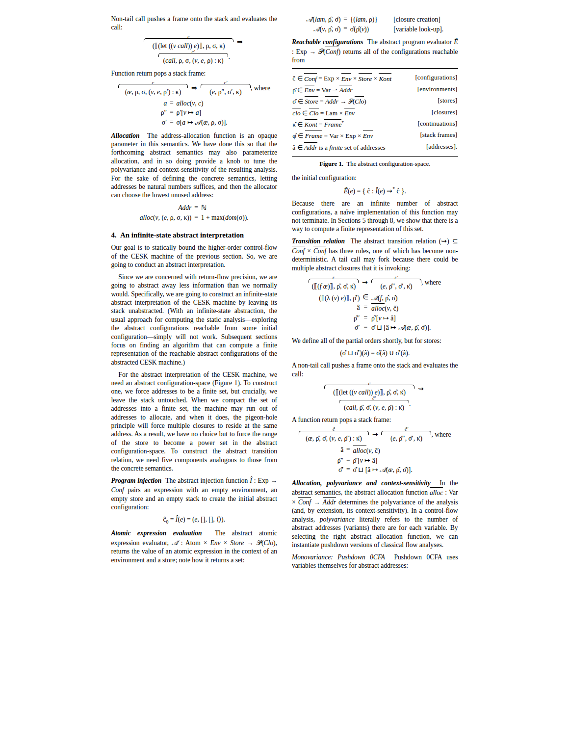Non-tail call pushes a frame onto the stack and evaluates the call:
c (⟦(let ((v call)) e)⟧, ρ, σ, κ) ⇒ c′ (call, ρ, σ, (v, e, ρ) : κ) .
Function return pops a stack frame:
c (æ, ρ, σ, (v, e, ρ′) : κ) ⇒ c′ (e, ρ″, σ′, κ) , where
a=alloc(v, c)
ρ″=ρ′[v ↦ a]
σ′=σ[a ↦ 𝒜(æ, ρ, σ)].
Allocation The address-allocation function is an opaque parameter in this semantics. We have done this so that the forthcoming abstract semantics may also parameterize allocation, and in so doing provide a knob to tune the polyvariance and context-sensitivity of the resulting analysis. For the sake of defining the concrete semantics, letting addresses be natural numbers suffices, and then the allocator can choose the lowest unused address:
Addr=ℕ
alloc(v, (e, ρ, σ, κ))=1 + max(dom(σ)).
4. An infinite-state abstract interpretation
Our goal is to statically bound the higher-order control-flow of the CESK machine of the previous section. So, we are going to conduct an abstract interpretation.
Since we are concerned with return-flow precision, we are going to abstract away less information than we normally would. Specifically, we are going to construct an infinite-state abstract interpretation of the CESK machine by leaving its stack unabstracted. (With an infinite-state abstraction, the usual approach for computing the static analysis—exploring the abstract configurations reachable from some initial configuration—simply will not work. Subsequent sections focus on finding an algorithm that can compute a finite representation of the reachable abstract configurations of the abstracted CESK machine.)
For the abstract interpretation of the CESK machine, we need an abstract configuration-space (Figure 1). To construct one, we force addresses to be a finite set, but crucially, we leave the stack untouched. When we compact the set of addresses into a finite set, the machine may run out of addresses to allocate, and when it does, the pigeon-hole principle will force multiple closures to reside at the same address. As a result, we have no choice but to force the range of the store to become a power set in the abstract configuration-space. To construct the abstract transition relation, we need five components analogous to those from the concrete semantics.
Program injection The abstract injection function Î : Exp → Conf pairs an expression with an empty environment, an empty store and an empty stack to create the initial abstract configuration:
ĉ0 = Î(e) = (e, [], [], ⟨⟩).
Atomic expression evaluation The abstract atomic expression evaluator, 𝒜̂ : Atom × Env × Store → 𝒫(Clo), returns the value of an atomic expression in the context of an environment and a store; note how it returns a set:
𝒜̂(lam, ρ̂, σ̂)={(lam, ρ)}[closure creation]
𝒜̂(v, ρ̂, σ̂)=σ̂(ρ̂(v))[variable look-up].
Reachable configurations The abstract program evaluator Ê : Exp → 𝒫(Conf) returns all of the configurations reachable from
| ĉ ∈ Conf = Exp × Env × Store × Kont | [configurations] |
| ρ̂ ∈ Env = Var ⇀ Addr | [environments] |
| σ̂ ∈ Store = Addr → 𝒫( Clo ) | [stores] |
| clo ∈ Clo = Lam × Env | [closures] |
| κ̂ ∈ Kont = Frame * | [continuations] |
| φ̂ ∈ Frame = Var × Exp × Env | [stack frames] |
| â ∈ Addr is a finite set of addresses | [addresses]. |
Figure 1. The abstract configuration-space.
the initial configuration:
Ê(e) = { ĉ : Î(e) ⇝* ĉ }.
Because there are an infinite number of abstract configurations, a naïve implementation of this function may not terminate. In Sections 5 through 8, we show that there is a way to compute a finite representation of this set.
Transition relation The abstract transition relation (⇝) ⊆ Conf × Conf has three rules, one of which has become non-deterministic. A tail call may fork because there could be multiple abstract closures that it is invoking:
ĉ (⟦(f æ)⟧, ρ̂, σ̂, κ̂) ⇝ ĉ′ (e, ρ̂″, σ̂′, κ̂) , where
(⟦(λ (v) e)⟧, ρ̂′)∈𝒜̂(f, ρ̂, σ̂)
â=alloc(v, ĉ)
ρ̂″=ρ̂′[v ↦ â]
σ̂′=σ̂ ⊔ [â ↦ 𝒜̂(æ, ρ̂, σ̂)].
We define all of the partial orders shortly, but for stores:
(σ̂ ⊔ σ̂′)(â) = σ̂(â) ∪ σ̂′(â).
A non-tail call pushes a frame onto the stack and evaluates the call:
ĉ (⟦(let ((v call)) e)⟧, ρ̂, σ̂, κ̂) ⇝ ĉ′ (call, ρ̂, σ̂, (v, e, ρ̂) : κ̂) .
A function return pops a stack frame:
ĉ (æ, ρ̂, σ̂, (v, e, ρ̂′) : κ̂) ⇝ ĉ′ (e, ρ̂″, σ̂′, κ̂) , where
â=alloc(v, ĉ)
ρ̂″=ρ̂′[v ↦ â]
σ̂′=σ̂ ⊔ [â ↦ 𝒜̂(æ, ρ̂, σ̂)].
Allocation, polyvariance and context-sensitivity In the abstract semantics, the abstract allocation function alloc : Var × Conf → Addr determines the polyvariance of the analysis (and, by extension, its context-sensitivity). In a control-flow analysis, polyvariance literally refers to the number of abstract addresses (variants) there are for each variable. By selecting the right abstract allocation function, we can instantiate pushdown versions of classical flow analyses.
Monovariance: Pushdown 0CFA Pushdown 0CFA uses variables themselves for abstract addresses: